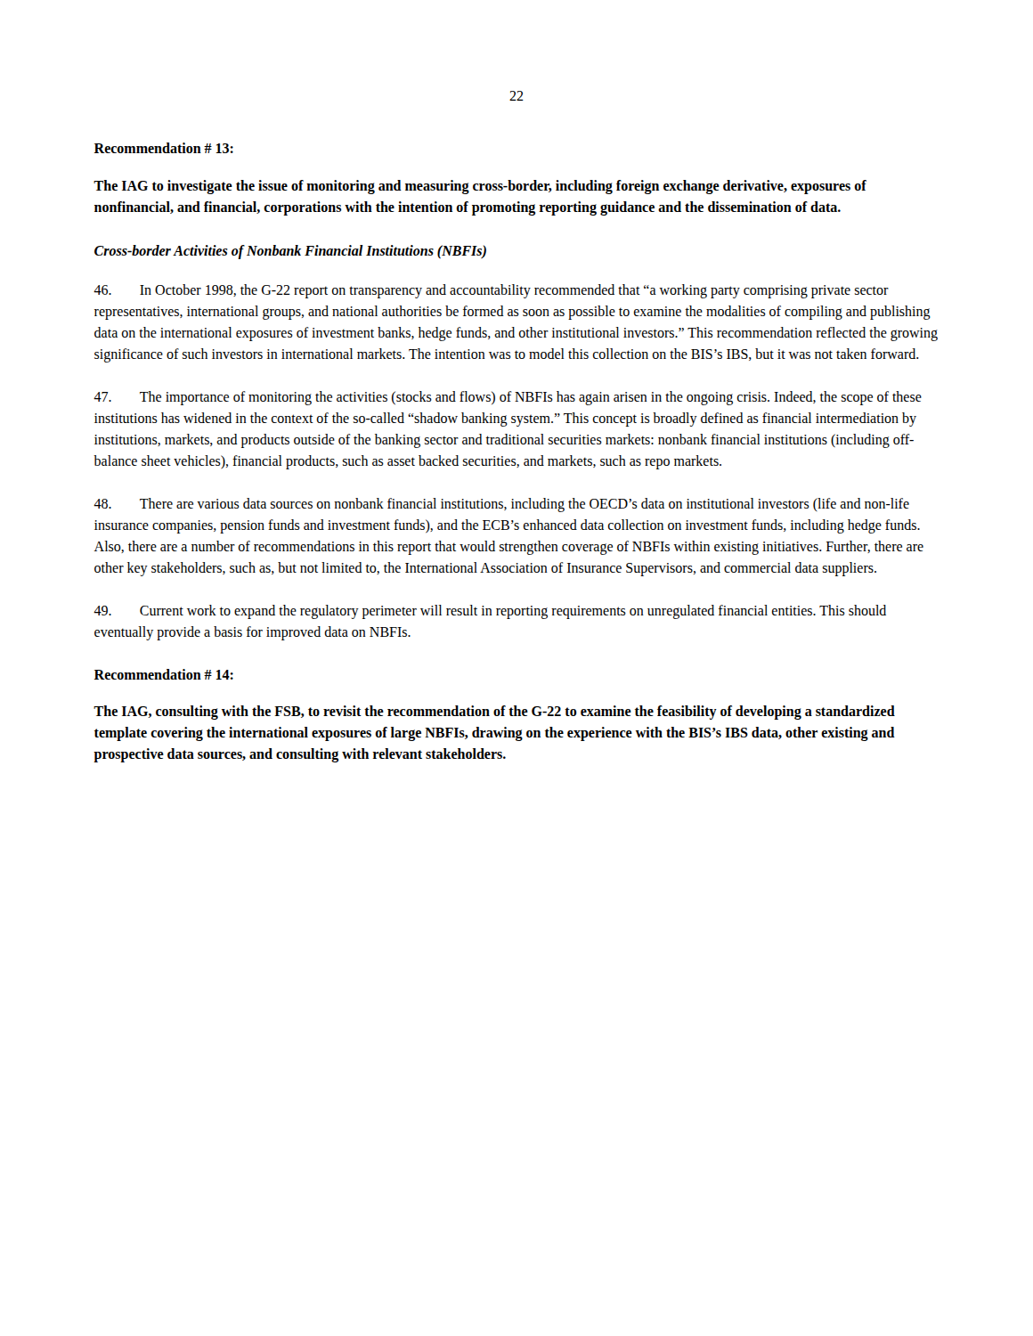22
Recommendation # 13:
The IAG to investigate the issue of monitoring and measuring cross-border, including foreign exchange derivative, exposures of nonfinancial, and financial, corporations with the intention of promoting reporting guidance and the dissemination of data.
Cross-border Activities of Nonbank Financial Institutions (NBFIs)
46. In October 1998, the G-22 report on transparency and accountability recommended that “a working party comprising private sector representatives, international groups, and national authorities be formed as soon as possible to examine the modalities of compiling and publishing data on the international exposures of investment banks, hedge funds, and other institutional investors.” This recommendation reflected the growing significance of such investors in international markets. The intention was to model this collection on the BIS’s IBS, but it was not taken forward.
47. The importance of monitoring the activities (stocks and flows) of NBFIs has again arisen in the ongoing crisis. Indeed, the scope of these institutions has widened in the context of the so-called “shadow banking system.” This concept is broadly defined as financial intermediation by institutions, markets, and products outside of the banking sector and traditional securities markets: nonbank financial institutions (including off-balance sheet vehicles), financial products, such as asset backed securities, and markets, such as repo markets.
48. There are various data sources on nonbank financial institutions, including the OECD’s data on institutional investors (life and non-life insurance companies, pension funds and investment funds), and the ECB’s enhanced data collection on investment funds, including hedge funds. Also, there are a number of recommendations in this report that would strengthen coverage of NBFIs within existing initiatives. Further, there are other key stakeholders, such as, but not limited to, the International Association of Insurance Supervisors, and commercial data suppliers.
49. Current work to expand the regulatory perimeter will result in reporting requirements on unregulated financial entities. This should eventually provide a basis for improved data on NBFIs.
Recommendation # 14:
The IAG, consulting with the FSB, to revisit the recommendation of the G-22 to examine the feasibility of developing a standardized template covering the international exposures of large NBFIs, drawing on the experience with the BIS’s IBS data, other existing and prospective data sources, and consulting with relevant stakeholders.